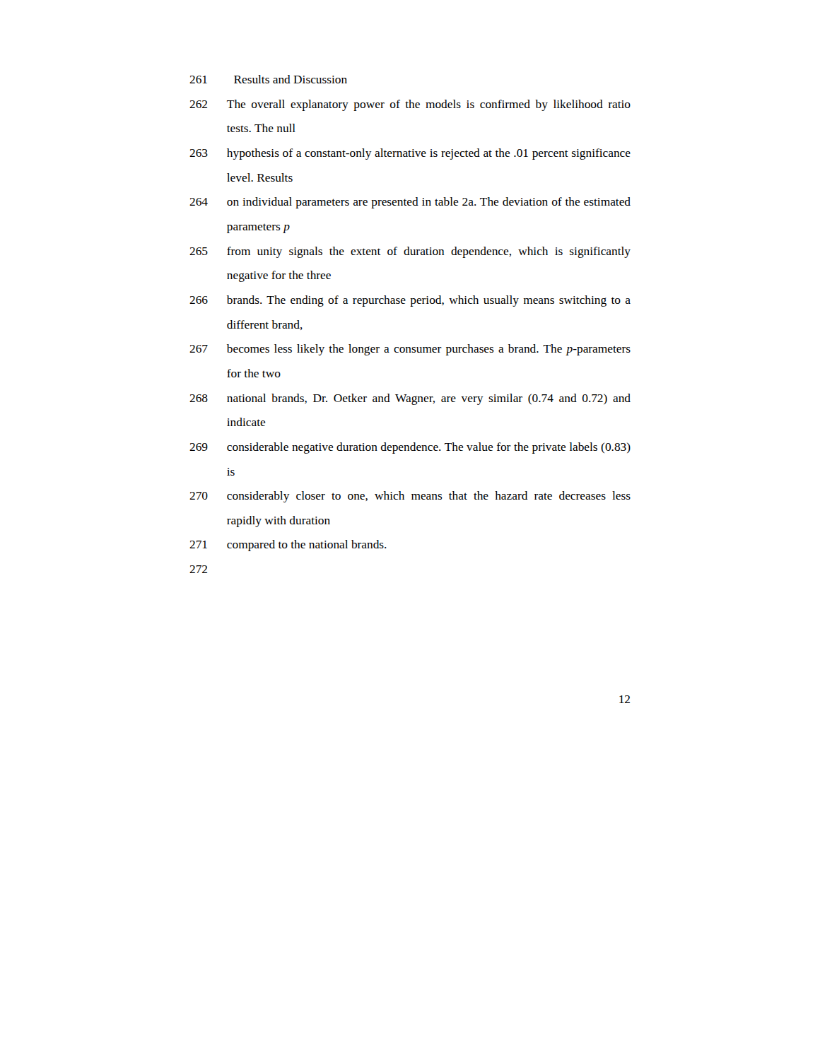261
Results and Discussion
262
The overall explanatory power of the models is confirmed by likelihood ratio tests. The null
263
hypothesis of a constant-only alternative is rejected at the .01 percent significance level. Results
264
on individual parameters are presented in table 2a. The deviation of the estimated parameters p
265
from unity signals the extent of duration dependence, which is significantly negative for the three
266
brands. The ending of a repurchase period, which usually means switching to a different brand,
267
becomes less likely the longer a consumer purchases a brand. The p-parameters for the two
268
national brands, Dr. Oetker and Wagner, are very similar (0.74 and 0.72) and indicate
269
considerable negative duration dependence. The value for the private labels (0.83) is
270
considerably closer to one, which means that the hazard rate decreases less rapidly with duration
271
compared to the national brands.
272
12